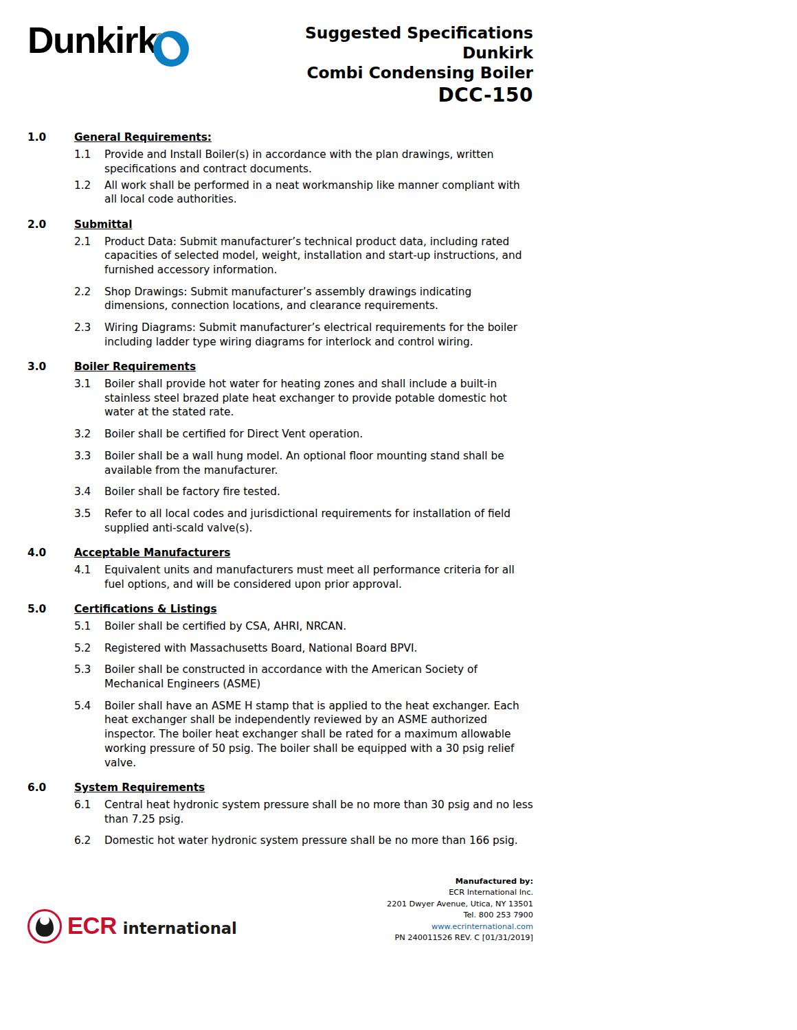Dunkirk®
Suggested Specifications
Dunkirk
Combi Condensing Boiler
DCC-150
1.0 General Requirements:
1.1 Provide and Install Boiler(s) in accordance with the plan drawings, written specifications and contract documents.
1.2 All work shall be performed in a neat workmanship like manner compliant with all local code authorities.
2.0 Submittal
2.1 Product Data: Submit manufacturer’s technical product data, including rated capacities of selected model, weight, installation and start-up instructions, and furnished accessory information.
2.2 Shop Drawings: Submit manufacturer’s assembly drawings indicating dimensions, connection locations, and clearance requirements.
2.3 Wiring Diagrams: Submit manufacturer’s electrical requirements for the boiler including ladder type wiring diagrams for interlock and control wiring.
3.0 Boiler Requirements
3.1 Boiler shall provide hot water for heating zones and shall include a built-in stainless steel brazed plate heat exchanger to provide potable domestic hot water at the stated rate.
3.2 Boiler shall be certified for Direct Vent operation.
3.3 Boiler shall be a wall hung model. An optional floor mounting stand shall be available from the manufacturer.
3.4 Boiler shall be factory fire tested.
3.5 Refer to all local codes and jurisdictional requirements for installation of field supplied anti-scald valve(s).
4.0 Acceptable Manufacturers
4.1 Equivalent units and manufacturers must meet all performance criteria for all fuel options, and will be considered upon prior approval.
5.0 Certifications & Listings
5.1 Boiler shall be certified by CSA, AHRI, NRCAN.
5.2 Registered with Massachusetts Board, National Board BPVI.
5.3 Boiler shall be constructed in accordance with the American Society of Mechanical Engineers (ASME)
5.4 Boiler shall have an ASME H stamp that is applied to the heat exchanger. Each heat exchanger shall be independently reviewed by an ASME authorized inspector. The boiler heat exchanger shall be rated for a maximum allowable working pressure of 50 psig. The boiler shall be equipped with a 30 psig relief valve.
6.0 System Requirements
6.1 Central heat hydronic system pressure shall be no more than 30 psig and no less than 7.25 psig.
6.2 Domestic hot water hydronic system pressure shall be no more than 166 psig.
ECR international
Manufactured by:
ECR International Inc.
2201 Dwyer Avenue, Utica, NY 13501
Tel. 800 253 7900
www.ecrinternational.com
PN 240011526 REV. C [01/31/2019]